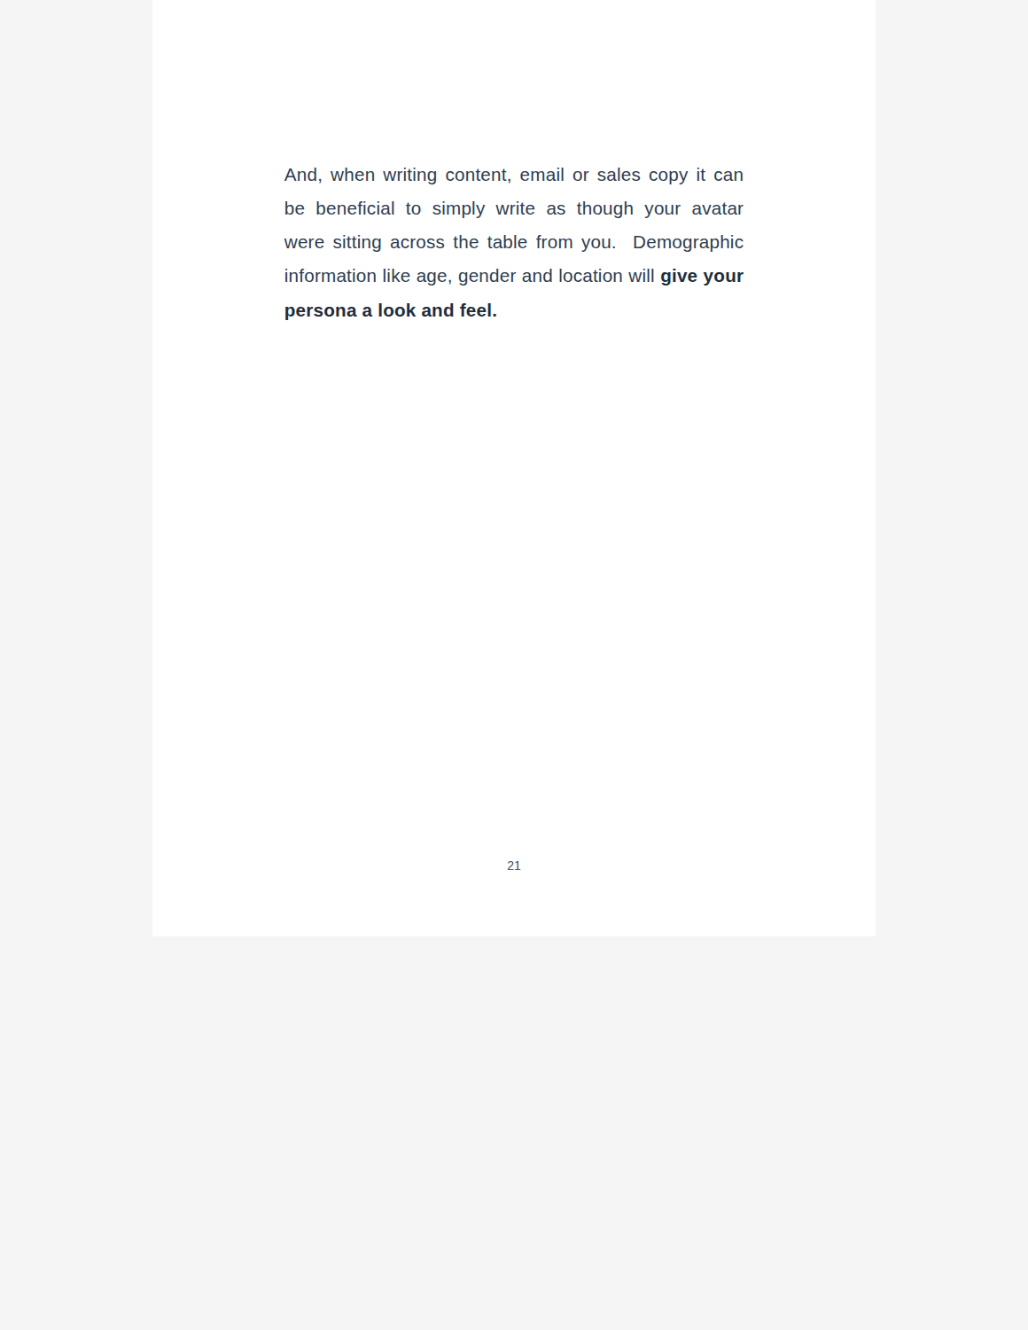And, when writing content, email or sales copy it can be beneficial to simply write as though your avatar were sitting across the table from you. Demographic information like age, gender and location will give your persona a look and feel.
21